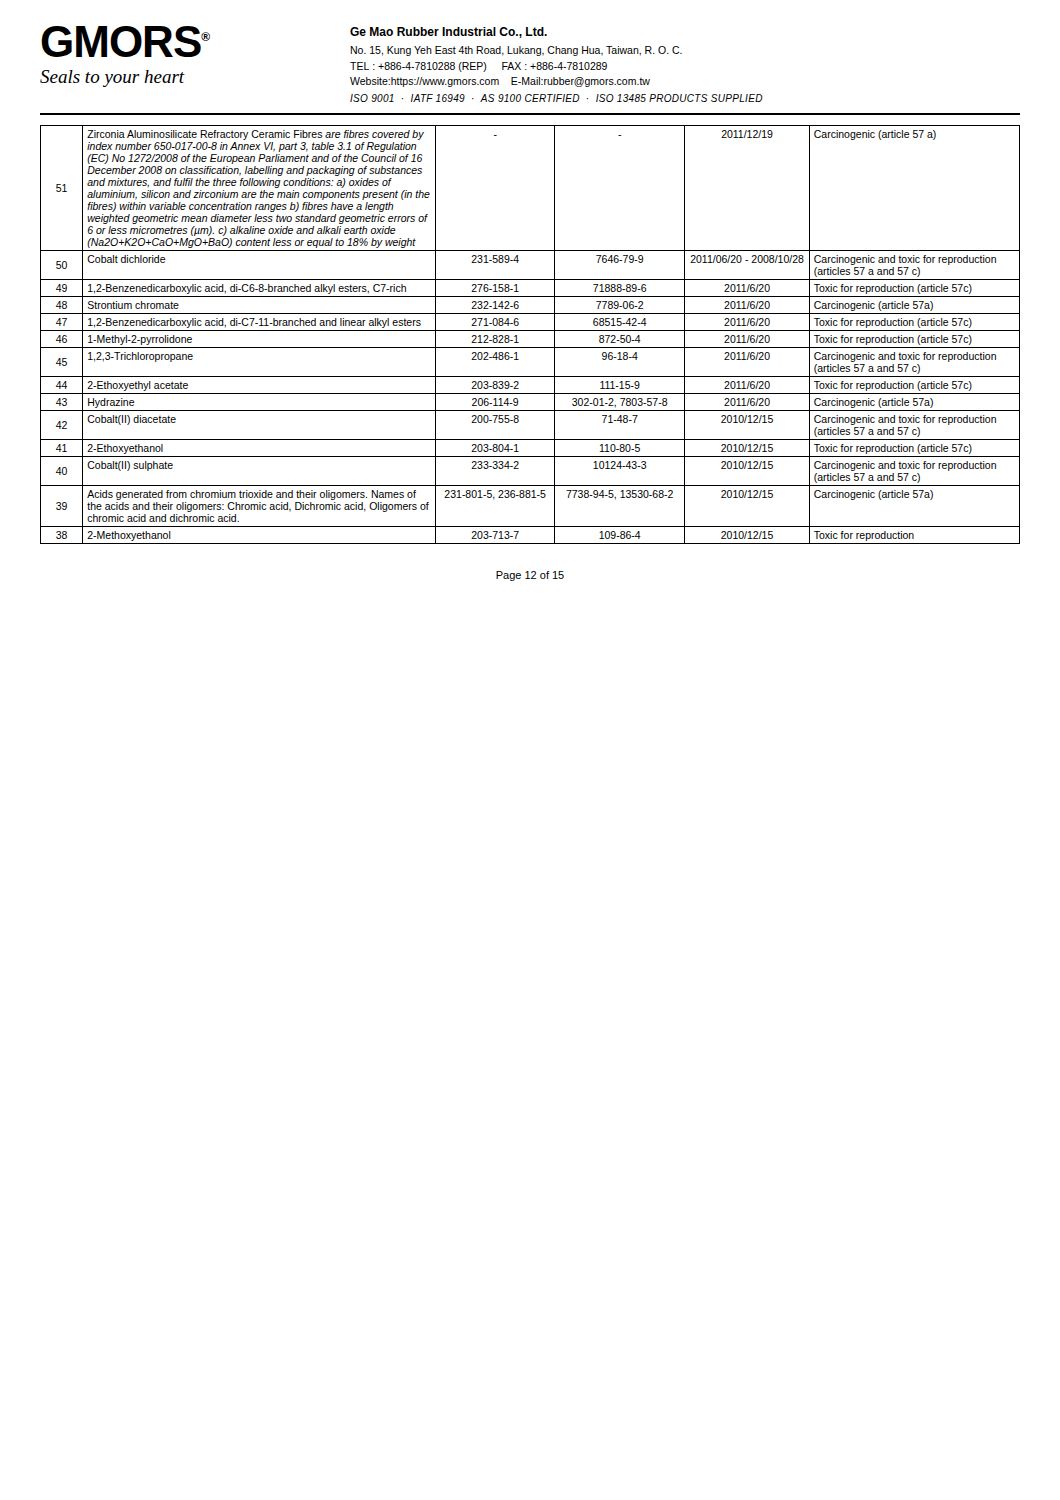GMORS®
Seals to your heart
Ge Mao Rubber Industrial Co., Ltd.
No. 15, Kung Yeh East 4th Road, Lukang, Chang Hua, Taiwan, R. O. C.
TEL : +886-4-7810288 (REP) FAX : +886-4-7810289
Website:https://www.gmors.com E-Mail:rubber@gmors.com.tw
ISO 9001 · IATF 16949 · AS 9100 CERTIFIED · ISO 13485 PRODUCTS SUPPLIED
| 51 | Zirconia Aluminosilicate Refractory Ceramic Fibres are fibres covered by index number 650-017-00-8 in Annex VI, part 3, table 3.1 of Regulation (EC) No 1272/2008 of the European Parliament and of the Council of 16 December 2008 on classification, labelling and packaging of substances and mixtures, and fulfil the three following conditions: a) oxides of aluminium, silicon and zirconium are the main components present (in the fibres) within variable concentration ranges b) fibres have a length weighted geometric mean diameter less two standard geometric errors of 6 or less micrometres (µm). c) alkaline oxide and alkali earth oxide (Na2O+K2O+CaO+MgO+BaO) content less or equal to 18% by weight | - | - | 2011/12/19 | Carcinogenic (article 57 a) |
| 50 | Cobalt dichloride | 231-589-4 | 7646-79-9 | 2011/06/20 - 2008/10/28 | Carcinogenic and toxic for reproduction (articles 57 a and 57 c) |
| 49 | 1,2-Benzenedicarboxylic acid, di-C6-8-branched alkyl esters, C7-rich | 276-158-1 | 71888-89-6 | 2011/6/20 | Toxic for reproduction (article 57c) |
| 48 | Strontium chromate | 232-142-6 | 7789-06-2 | 2011/6/20 | Carcinogenic (article 57a) |
| 47 | 1,2-Benzenedicarboxylic acid, di-C7-11-branched and linear alkyl esters | 271-084-6 | 68515-42-4 | 2011/6/20 | Toxic for reproduction (article 57c) |
| 46 | 1-Methyl-2-pyrrolidone | 212-828-1 | 872-50-4 | 2011/6/20 | Toxic for reproduction (article 57c) |
| 45 | 1,2,3-Trichloropropane | 202-486-1 | 96-18-4 | 2011/6/20 | Carcinogenic and toxic for reproduction (articles 57 a and 57 c) |
| 44 | 2-Ethoxyethyl acetate | 203-839-2 | 111-15-9 | 2011/6/20 | Toxic for reproduction (article 57c) |
| 43 | Hydrazine | 206-114-9 | 302-01-2, 7803-57-8 | 2011/6/20 | Carcinogenic (article 57a) |
| 42 | Cobalt(II) diacetate | 200-755-8 | 71-48-7 | 2010/12/15 | Carcinogenic and toxic for reproduction (articles 57 a and 57 c) |
| 41 | 2-Ethoxyethanol | 203-804-1 | 110-80-5 | 2010/12/15 | Toxic for reproduction (article 57c) |
| 40 | Cobalt(II) sulphate | 233-334-2 | 10124-43-3 | 2010/12/15 | Carcinogenic and toxic for reproduction (articles 57 a and 57 c) |
| 39 | Acids generated from chromium trioxide and their oligomers. Names of the acids and their oligomers: Chromic acid, Dichromic acid, Oligomers of chromic acid and dichromic acid. | 231-801-5, 236-881-5 | 7738-94-5, 13530-68-2 | 2010/12/15 | Carcinogenic (article 57a) |
| 38 | 2-Methoxyethanol | 203-713-7 | 109-86-4 | 2010/12/15 | Toxic for reproduction |
Page 12 of 15